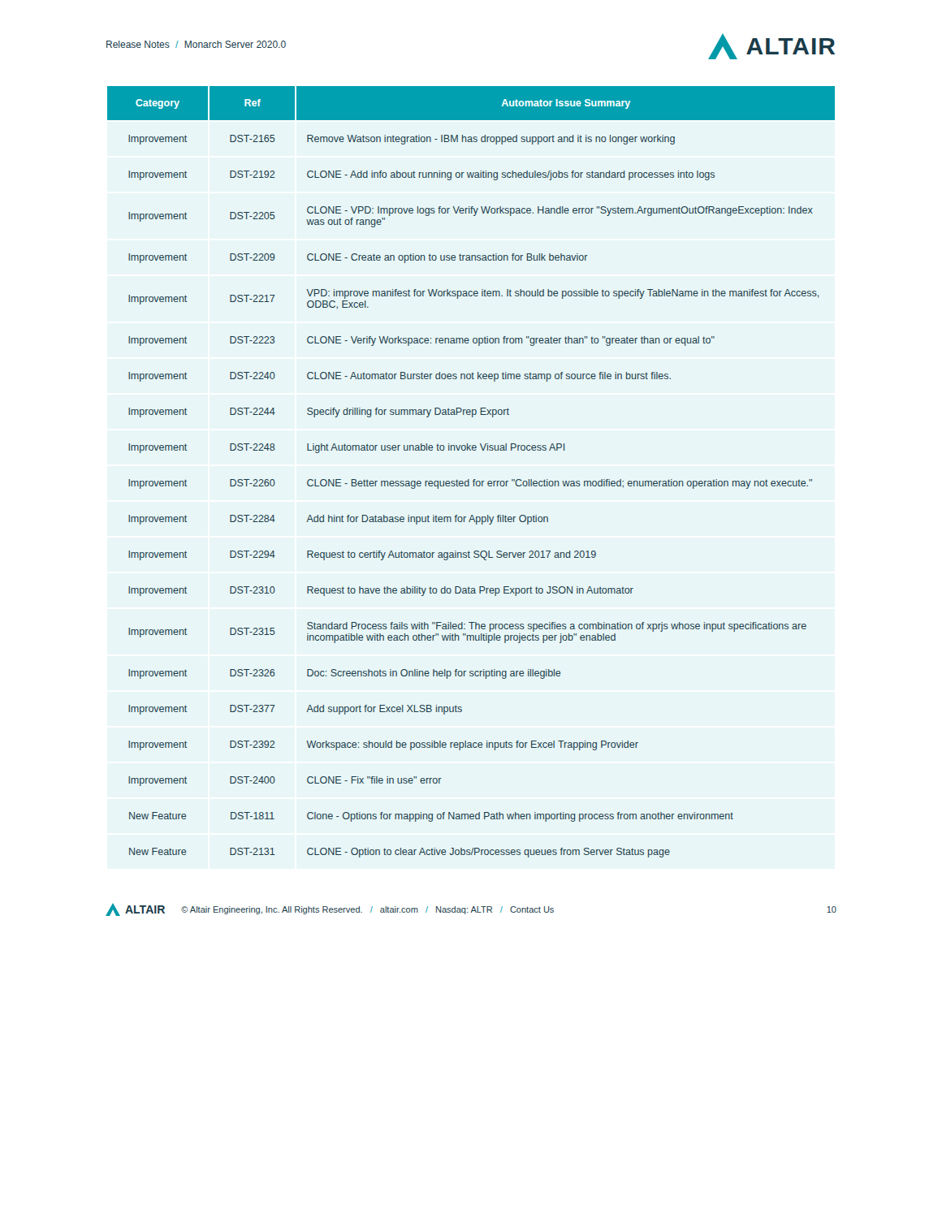Release Notes / Monarch Server 2020.0
ALTAIR
| Category | Ref | Automator Issue Summary |
| --- | --- | --- |
| Improvement | DST-2165 | Remove Watson integration - IBM has dropped support and it is no longer working |
| Improvement | DST-2192 | CLONE - Add info about running or waiting schedules/jobs for standard processes into logs |
| Improvement | DST-2205 | CLONE - VPD: Improve logs for Verify Workspace. Handle error "System.ArgumentOutOfRangeException: Index was out of range" |
| Improvement | DST-2209 | CLONE - Create an option to use transaction for Bulk behavior |
| Improvement | DST-2217 | VPD: improve manifest for Workspace item. It should be possible to specify TableName in the manifest for Access, ODBC, Excel. |
| Improvement | DST-2223 | CLONE - Verify Workspace: rename option from "greater than" to "greater than or equal to" |
| Improvement | DST-2240 | CLONE - Automator Burster does not keep time stamp of source file in burst files. |
| Improvement | DST-2244 | Specify drilling for summary DataPrep Export |
| Improvement | DST-2248 | Light Automator user unable to invoke Visual Process API |
| Improvement | DST-2260 | CLONE - Better message requested for error "Collection was modified; enumeration operation may not execute." |
| Improvement | DST-2284 | Add hint for Database input item for Apply filter Option |
| Improvement | DST-2294 | Request to certify Automator against SQL Server 2017 and 2019 |
| Improvement | DST-2310 | Request to have the ability to do Data Prep Export to JSON in Automator |
| Improvement | DST-2315 | Standard Process fails with "Failed: The process specifies a combination of xprjs whose input specifications are incompatible with each other" with "multiple projects per job" enabled |
| Improvement | DST-2326 | Doc: Screenshots in Online help for scripting are illegible |
| Improvement | DST-2377 | Add support for Excel XLSB inputs |
| Improvement | DST-2392 | Workspace: should be possible replace inputs for Excel Trapping Provider |
| Improvement | DST-2400 | CLONE - Fix "file in use" error |
| New Feature | DST-1811 | Clone - Options for mapping of Named Path when importing process from another environment |
| New Feature | DST-2131 | CLONE - Option to clear Active Jobs/Processes queues from Server Status page |
ALTAIR
© Altair Engineering, Inc. All Rights Reserved. / altair.com / Nasdaq: ALTR / Contact Us
10